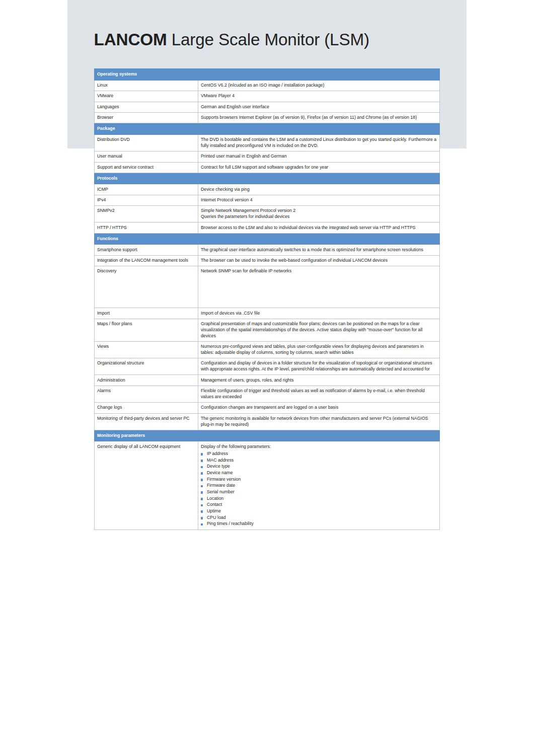LANCOM Large Scale Monitor (LSM)
| Operating systems | |
| Linux | CentOS V6.2 (inlcuded as an ISO image / installation package) |
| VMware | VMware Player 4 |
| Languages | German and English user interface |
| Browser | Supports browsers Internet Explorer (as of version 9), Firefox (as of version 11) and Chrome (as of version 18) |
| Package | |
| Distribution DVD | The DVD is bootable and contains the LSM and a customized Linux distribution to get you started quickly. Furthermore a fully installed and preconfigured VM is included on the DVD. |
| User manual | Printed user manual in English and German |
| Support and service contract | Contract for full LSM support and software upgrades for one year |
| Protocols | |
| ICMP | Device checking via ping |
| IPv4 | Internet Protocol version 4 |
| SNMPv2 | Simple Network Management Protocol version 2 Queries the parameters for individual devices |
| HTTP / HTTPS | Browser access to the LSM and also to individual devices via the integrated web server via HTTP and HTTPS |
| Functions | |
| Smartphone support | The graphical user interface automatically switches to a mode that is optimized for smartphone screen resolutions |
| Integration of the LANCOM management tools | The browser can be used to invoke the web-based configuration of individual LANCOM devices |
| Discovery | Network SNMP scan for definable IP networks |
| Import | Import of devices via .CSV file |
| Maps / floor plans | Graphical presentation of maps and customizable floor plans; devices can be positioned on the maps for a clear visualization of the spatial interrelationships of the devices. Active status display with "mouse-over" function for all devices |
| Views | Numerous pre-configured views and tables, plus user-configurable views for displaying devices and parameters in tables: adjustable display of columns, sorting by columns, search within tables |
| Organizational structure | Configuration and display of devices in a folder structure for the visualization of topological or organizational structures with appropriate access rights. At the IP level, parent/child relationships are automatically detected and accounted for |
| Administration | Management of users, groups, roles, and rights |
| Alarms | Flexible configuration of trigger and threshold values as well as notification of alarms by e-mail, i.e. when threshold values are exceeded |
| Change logs | Configuration changes are transparent and are logged on a user basis |
| Monitoring of third-party devices and server PC | The generic monitoring is available for network devices from other manufacturers and server PCs (external NAGIOS plug-in may be required) |
| Monitoring parameters | |
| Generic display of all LANCOM equipment | Display of the following parameters: IP address MAC address Device type Device name Firmware version Firmware date Serial number Location Contact Uptime CPU load Ping times / reachability |